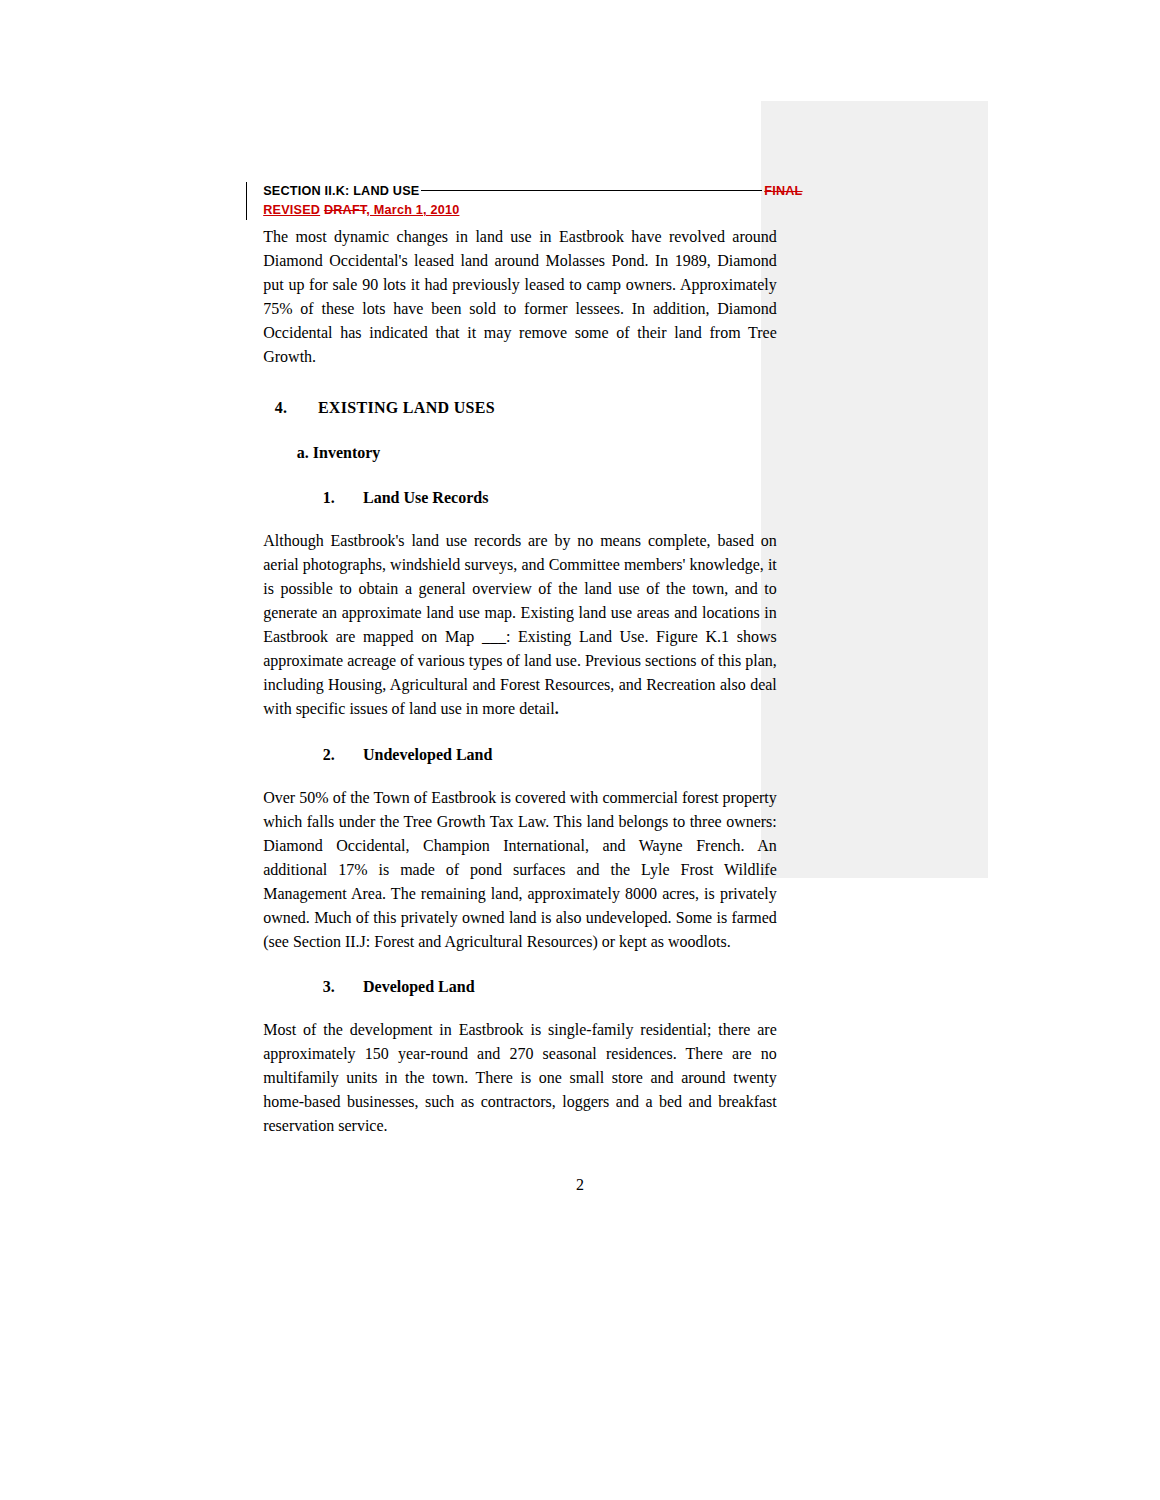SECTION II.K: LAND USE FINAL
REVISED DRAFT, March 1, 2010
The most dynamic changes in land use in Eastbrook have revolved around Diamond Occidental's leased land around Molasses Pond. In 1989, Diamond put up for sale 90 lots it had previously leased to camp owners. Approximately 75% of these lots have been sold to former lessees. In addition, Diamond Occidental has indicated that it may remove some of their land from Tree Growth.
4. EXISTING LAND USES
a. Inventory
1. Land Use Records
Although Eastbrook's land use records are by no means complete, based on aerial photographs, windshield surveys, and Committee members' knowledge, it is possible to obtain a general overview of the land use of the town, and to generate an approximate land use map. Existing land use areas and locations in Eastbrook are mapped on Map ___: Existing Land Use. Figure K.1 shows approximate acreage of various types of land use. Previous sections of this plan, including Housing, Agricultural and Forest Resources, and Recreation also deal with specific issues of land use in more detail.
2. Undeveloped Land
Over 50% of the Town of Eastbrook is covered with commercial forest property which falls under the Tree Growth Tax Law. This land belongs to three owners: Diamond Occidental, Champion International, and Wayne French. An additional 17% is made of pond surfaces and the Lyle Frost Wildlife Management Area. The remaining land, approximately 8000 acres, is privately owned. Much of this privately owned land is also undeveloped. Some is farmed (see Section II.J: Forest and Agricultural Resources) or kept as woodlots.
3. Developed Land
Most of the development in Eastbrook is single-family residential; there are approximately 150 year-round and 270 seasonal residences. There are no multifamily units in the town. There is one small store and around twenty home-based businesses, such as contractors, loggers and a bed and breakfast reservation service.
2